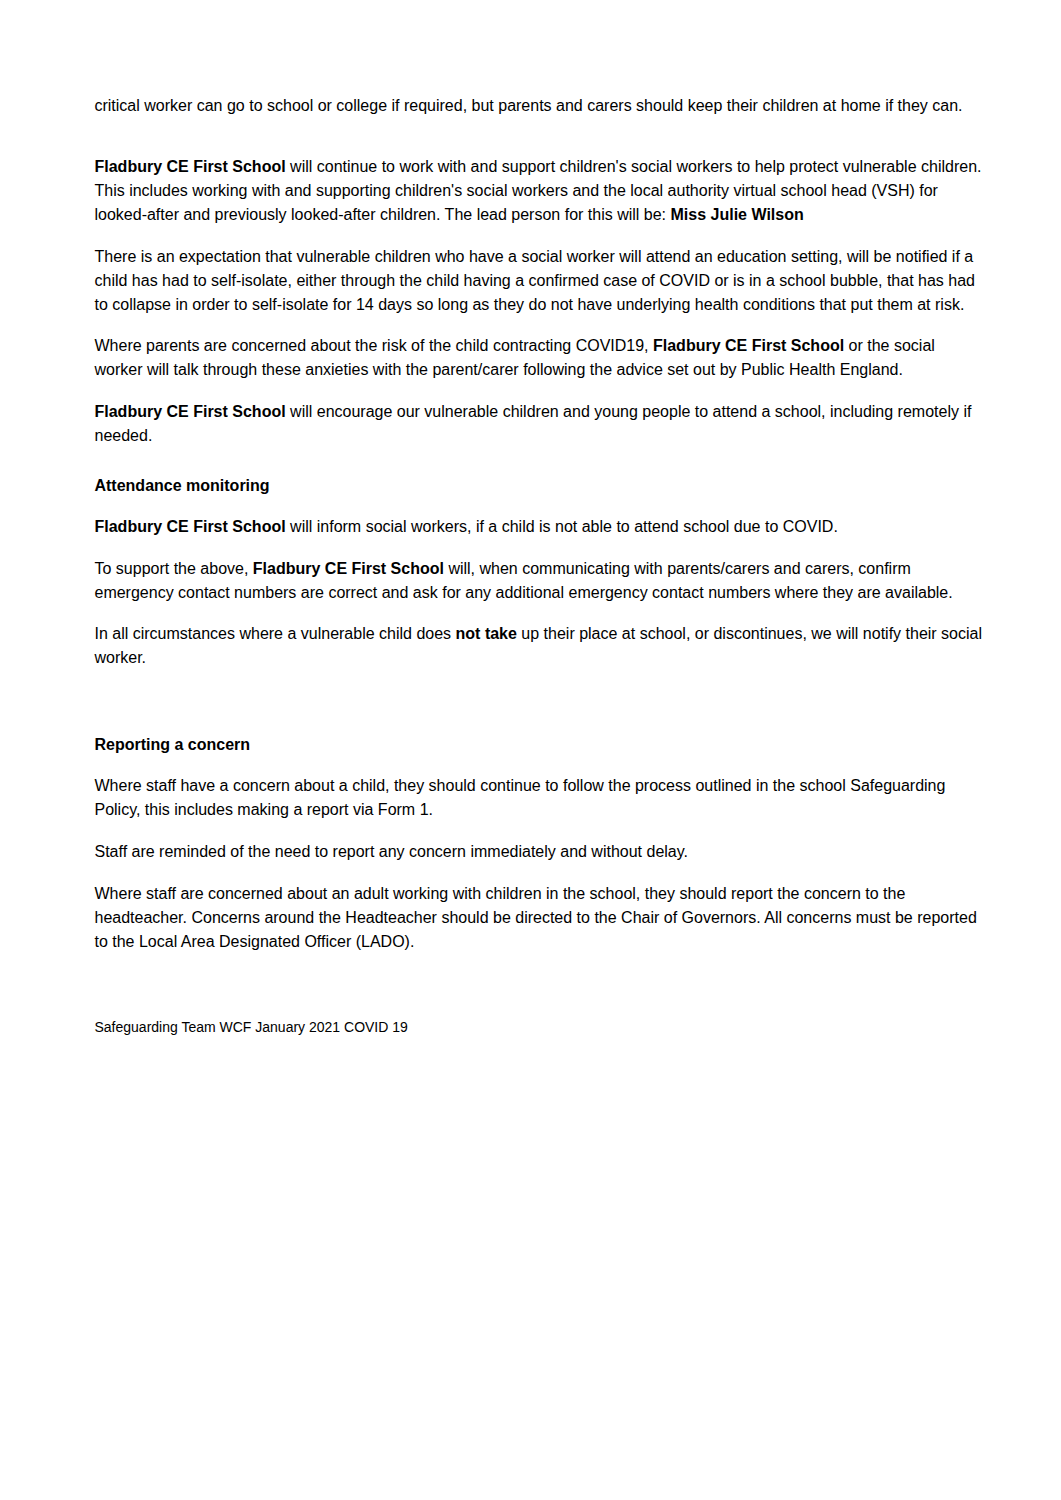critical worker can go to school or college if required, but parents and carers should keep their children at home if they can.
Fladbury CE First School will continue to work with and support children's social workers to help protect vulnerable children. This includes working with and supporting children's social workers and the local authority virtual school head (VSH) for looked-after and previously looked-after children. The lead person for this will be: Miss Julie Wilson
There is an expectation that vulnerable children who have a social worker will attend an education setting, will be notified if a child has had to self-isolate, either through the child having a confirmed case of COVID or is in a school bubble, that has had to collapse in order to self-isolate for 14 days so long as they do not have underlying health conditions that put them at risk.
Where parents are concerned about the risk of the child contracting COVID19, Fladbury CE First School or the social worker will talk through these anxieties with the parent/carer following the advice set out by Public Health England.
Fladbury CE First School will encourage our vulnerable children and young people to attend a school, including remotely if needed.
Attendance monitoring
Fladbury CE First School will inform social workers, if a child is not able to attend school due to COVID.
To support the above, Fladbury CE First School will, when communicating with parents/carers and carers, confirm emergency contact numbers are correct and ask for any additional emergency contact numbers where they are available.
In all circumstances where a vulnerable child does not take up their place at school, or discontinues, we will notify their social worker.
Reporting a concern
Where staff have a concern about a child, they should continue to follow the process outlined in the school Safeguarding Policy, this includes making a report via Form 1.
Staff are reminded of the need to report any concern immediately and without delay.
Where staff are concerned about an adult working with children in the school, they should report the concern to the headteacher. Concerns around the Headteacher should be directed to the Chair of Governors. All concerns must be reported to the Local Area Designated Officer (LADO).
Safeguarding Team WCF January 2021 COVID 19